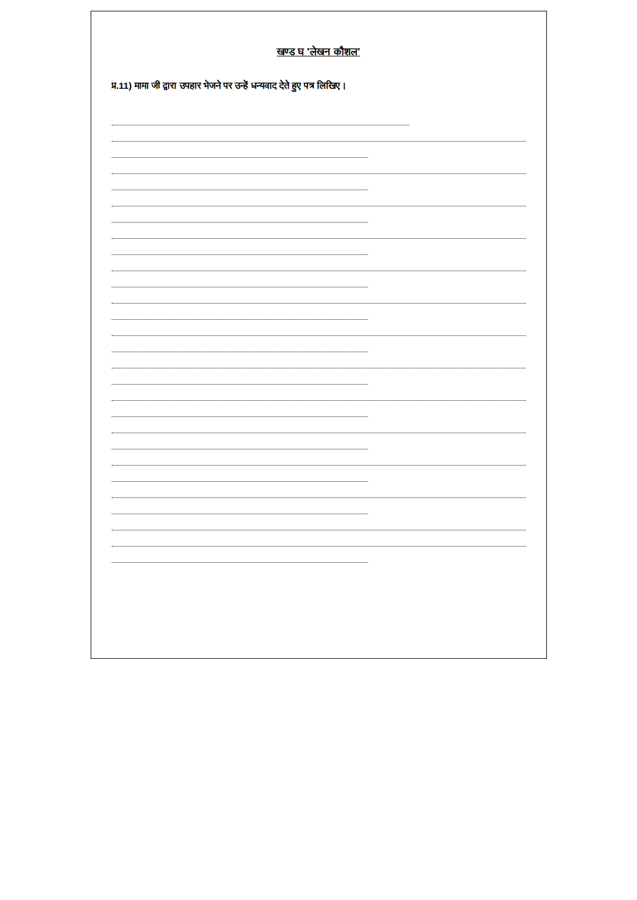खण्ड घ 'लेखन कौशल'
प्र.11) मामा जी द्वारा उपहार भेजने पर उन्हें धन्यवाद देते हुए पत्र लिखिए।